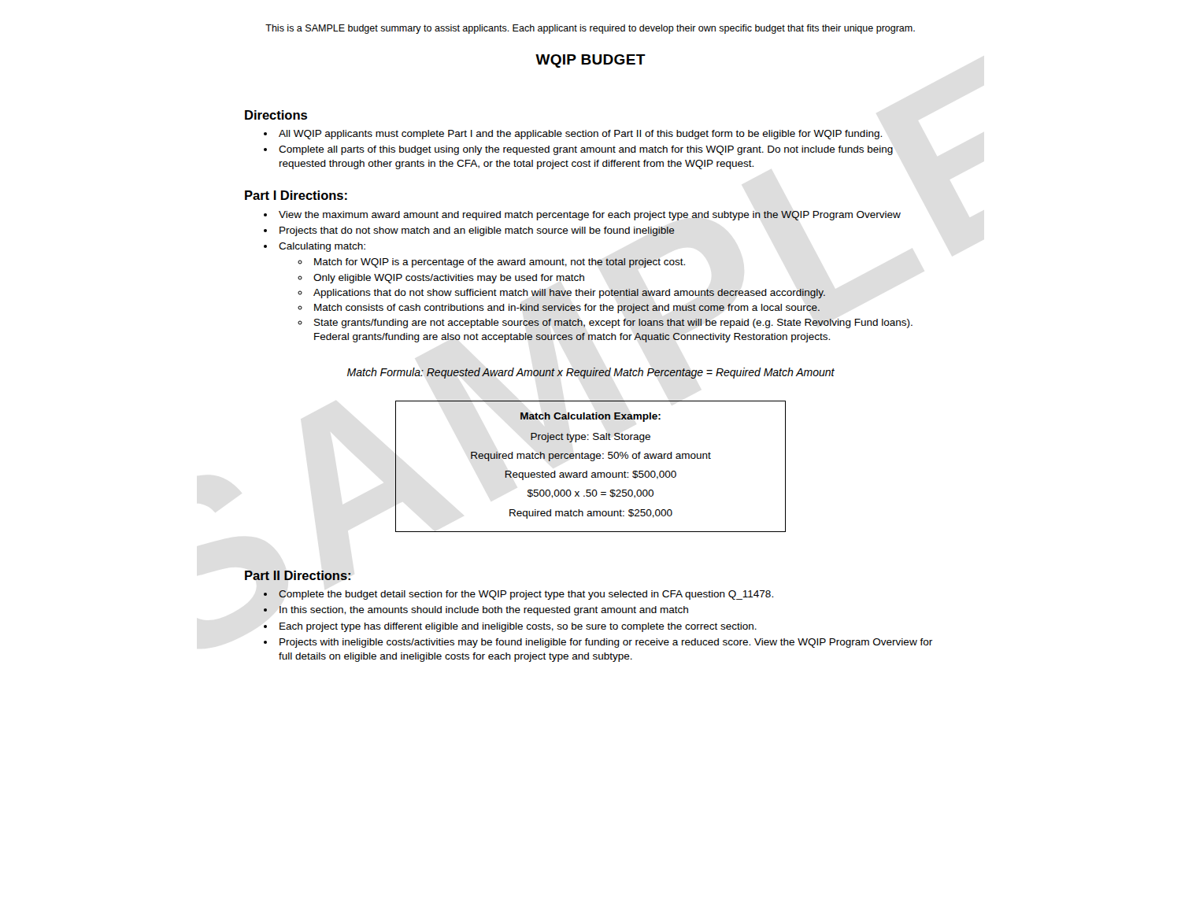SAMPLE
This is a SAMPLE budget summary to assist applicants. Each applicant is required to develop their own specific budget that fits their unique program.
WQIP BUDGET
Directions
All WQIP applicants must complete Part I and the applicable section of Part II of this budget form to be eligible for WQIP funding.
Complete all parts of this budget using only the requested grant amount and match for this WQIP grant. Do not include funds being requested through other grants in the CFA, or the total project cost if different from the WQIP request.
Part I Directions:
View the maximum award amount and required match percentage for each project type and subtype in the WQIP Program Overview
Projects that do not show match and an eligible match source will be found ineligible
Calculating match:
Match for WQIP is a percentage of the award amount, not the total project cost.
Only eligible WQIP costs/activities may be used for match
Applications that do not show sufficient match will have their potential award amounts decreased accordingly.
Match consists of cash contributions and in-kind services for the project and must come from a local source.
State grants/funding are not acceptable sources of match, except for loans that will be repaid (e.g. State Revolving Fund loans). Federal grants/funding are also not acceptable sources of match for Aquatic Connectivity Restoration projects.
Match Formula: Requested Award Amount x Required Match Percentage = Required Match Amount
Match Calculation Example:
Project type: Salt Storage
Required match percentage: 50% of award amount
Requested award amount: $500,000
$500,000 x .50 = $250,000
Required match amount: $250,000
Part II Directions:
Complete the budget detail section for the WQIP project type that you selected in CFA question Q_11478.
In this section, the amounts should include both the requested grant amount and match
Each project type has different eligible and ineligible costs, so be sure to complete the correct section.
Projects with ineligible costs/activities may be found ineligible for funding or receive a reduced score. View the WQIP Program Overview for full details on eligible and ineligible costs for each project type and subtype.